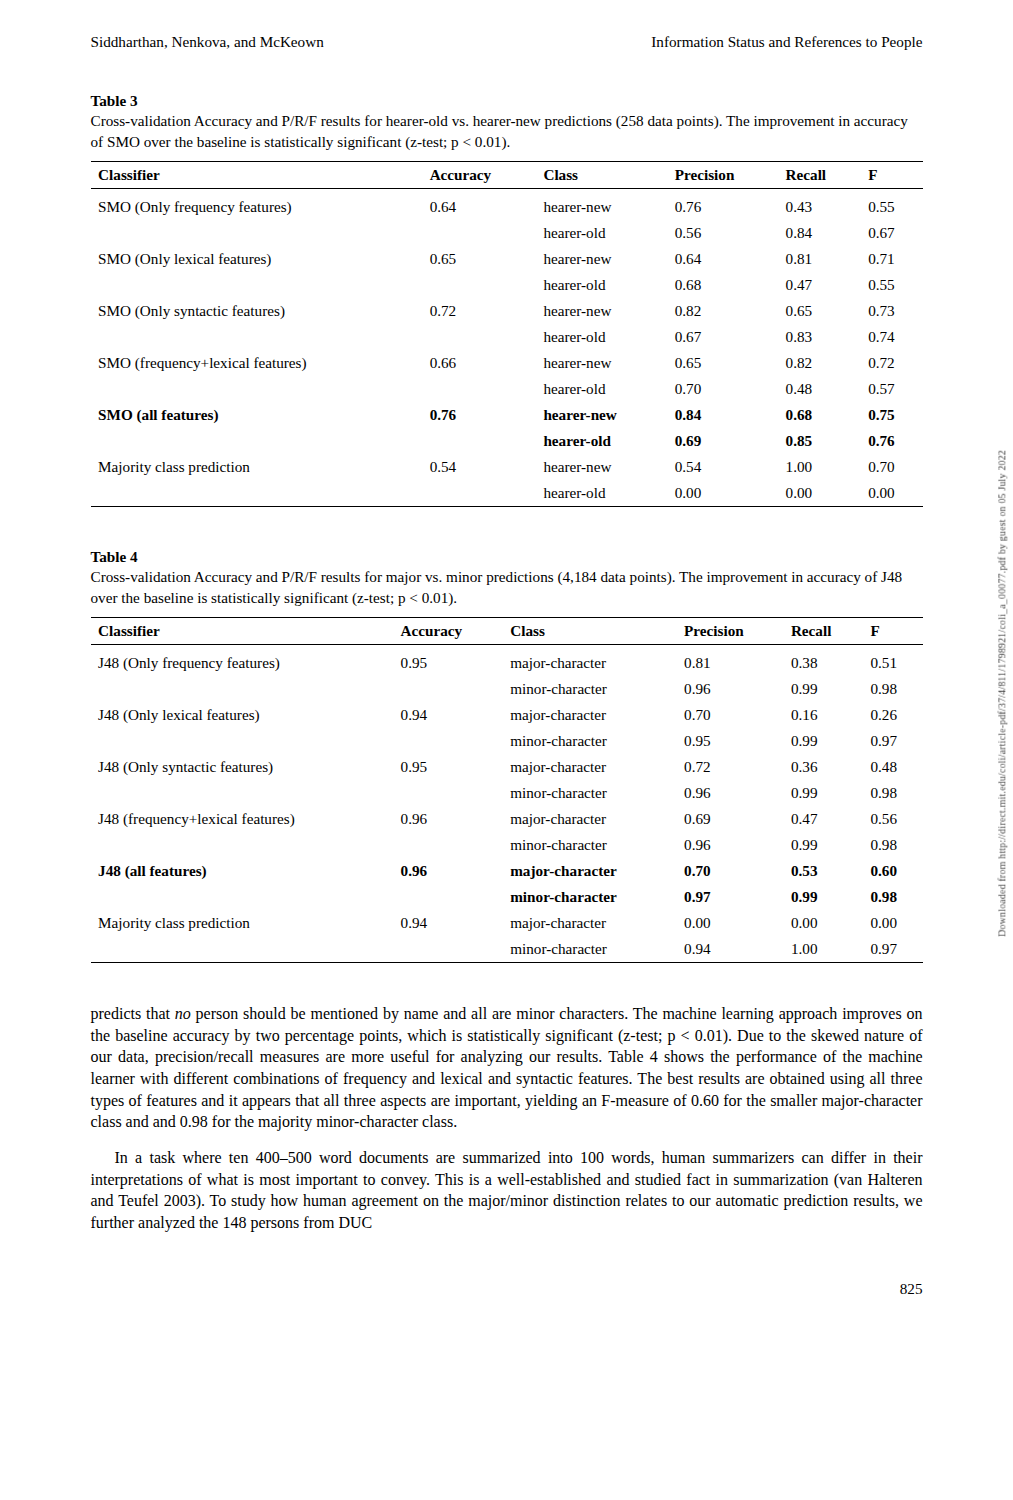Siddharthan, Nenkova, and McKeown Information Status and References to People
Downloaded from http://direct.mit.edu/coli/article-pdf/37/4/811/1798921/coli_a_00077.pdf by guest on 05 July 2022
Table 3 Cross-validation Accuracy and P/R/F results for hearer-old vs. hearer-new predictions (258 data points). The improvement in accuracy of SMO over the baseline is statistically significant (z-test; p < 0.01).
| Classifier | Accuracy | Class | Precision | Recall | F |
| --- | --- | --- | --- | --- | --- |
| SMO (Only frequency features) | 0.64 | hearer-new | 0.76 | 0.43 | 0.55 |
| | | hearer-old | 0.56 | 0.84 | 0.67 |
| SMO (Only lexical features) | 0.65 | hearer-new | 0.64 | 0.81 | 0.71 |
| | | hearer-old | 0.68 | 0.47 | 0.55 |
| SMO (Only syntactic features) | 0.72 | hearer-new | 0.82 | 0.65 | 0.73 |
| | | hearer-old | 0.67 | 0.83 | 0.74 |
| SMO (frequency+lexical features) | 0.66 | hearer-new | 0.65 | 0.82 | 0.72 |
| | | hearer-old | 0.70 | 0.48 | 0.57 |
| SMO (all features) | 0.76 | hearer-new | 0.84 | 0.68 | 0.75 |
| | | hearer-old | 0.69 | 0.85 | 0.76 |
| Majority class prediction | 0.54 | hearer-new | 0.54 | 1.00 | 0.70 |
| | | hearer-old | 0.00 | 0.00 | 0.00 |
Table 4 Cross-validation Accuracy and P/R/F results for major vs. minor predictions (4,184 data points). The improvement in accuracy of J48 over the baseline is statistically significant (z-test; p < 0.01).
| Classifier | Accuracy | Class | Precision | Recall | F |
| --- | --- | --- | --- | --- | --- |
| J48 (Only frequency features) | 0.95 | major-character | 0.81 | 0.38 | 0.51 |
| | | minor-character | 0.96 | 0.99 | 0.98 |
| J48 (Only lexical features) | 0.94 | major-character | 0.70 | 0.16 | 0.26 |
| | | minor-character | 0.95 | 0.99 | 0.97 |
| J48 (Only syntactic features) | 0.95 | major-character | 0.72 | 0.36 | 0.48 |
| | | minor-character | 0.96 | 0.99 | 0.98 |
| J48 (frequency+lexical features) | 0.96 | major-character | 0.69 | 0.47 | 0.56 |
| | | minor-character | 0.96 | 0.99 | 0.98 |
| J48 (all features) | 0.96 | major-character | 0.70 | 0.53 | 0.60 |
| | | minor-character | 0.97 | 0.99 | 0.98 |
| Majority class prediction | 0.94 | major-character | 0.00 | 0.00 | 0.00 |
| | | minor-character | 0.94 | 1.00 | 0.97 |
predicts that no person should be mentioned by name and all are minor characters. The machine learning approach improves on the baseline accuracy by two percentage points, which is statistically significant (z-test; p < 0.01). Due to the skewed nature of our data, precision/recall measures are more useful for analyzing our results. Table 4 shows the performance of the machine learner with different combinations of frequency and lexical and syntactic features. The best results are obtained using all three types of features and it appears that all three aspects are important, yielding an F-measure of 0.60 for the smaller major-character class and and 0.98 for the majority minor-character class.
In a task where ten 400–500 word documents are summarized into 100 words, human summarizers can differ in their interpretations of what is most important to convey. This is a well-established and studied fact in summarization (van Halteren and Teufel 2003). To study how human agreement on the major/minor distinction relates to our automatic prediction results, we further analyzed the 148 persons from DUC
825